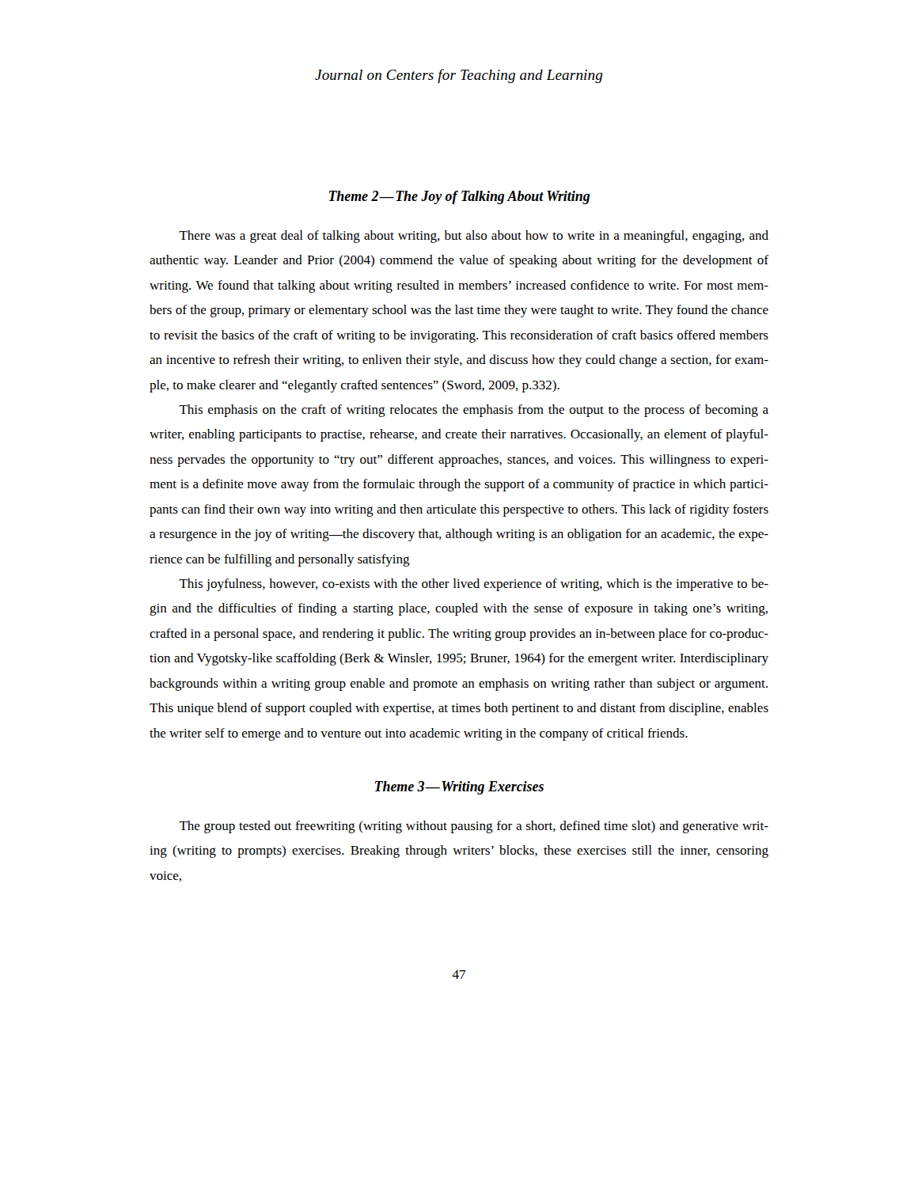Journal on Centers for Teaching and Learning
Theme 2 — The Joy of Talking About Writing
There was a great deal of talking about writing, but also about how to write in a meaningful, engaging, and authentic way. Leander and Prior (2004) commend the value of speaking about writing for the development of writing. We found that talking about writing resulted in members’ increased confidence to write. For most members of the group, primary or elementary school was the last time they were taught to write. They found the chance to revisit the basics of the craft of writing to be invigorating. This reconsideration of craft basics offered members an incentive to refresh their writing, to enliven their style, and discuss how they could change a section, for example, to make clearer and “elegantly crafted sentences” (Sword, 2009, p.332).
This emphasis on the craft of writing relocates the emphasis from the output to the process of becoming a writer, enabling participants to practise, rehearse, and create their narratives. Occasionally, an element of playfulness pervades the opportunity to “try out” different approaches, stances, and voices. This willingness to experiment is a definite move away from the formulaic through the support of a community of practice in which participants can find their own way into writing and then articulate this perspective to others. This lack of rigidity fosters a resurgence in the joy of writing—the discovery that, although writing is an obligation for an academic, the experience can be fulfilling and personally satisfying
This joyfulness, however, co-exists with the other lived experience of writing, which is the imperative to begin and the difficulties of finding a starting place, coupled with the sense of exposure in taking one’s writing, crafted in a personal space, and rendering it public. The writing group provides an in-between place for co-production and Vygotsky-like scaffolding (Berk & Winsler, 1995; Bruner, 1964) for the emergent writer. Interdisciplinary backgrounds within a writing group enable and promote an emphasis on writing rather than subject or argument. This unique blend of support coupled with expertise, at times both pertinent to and distant from discipline, enables the writer self to emerge and to venture out into academic writing in the company of critical friends.
Theme 3 — Writing Exercises
The group tested out freewriting (writing without pausing for a short, defined time slot) and generative writing (writing to prompts) exercises. Breaking through writers’ blocks, these exercises still the inner, censoring voice,
47